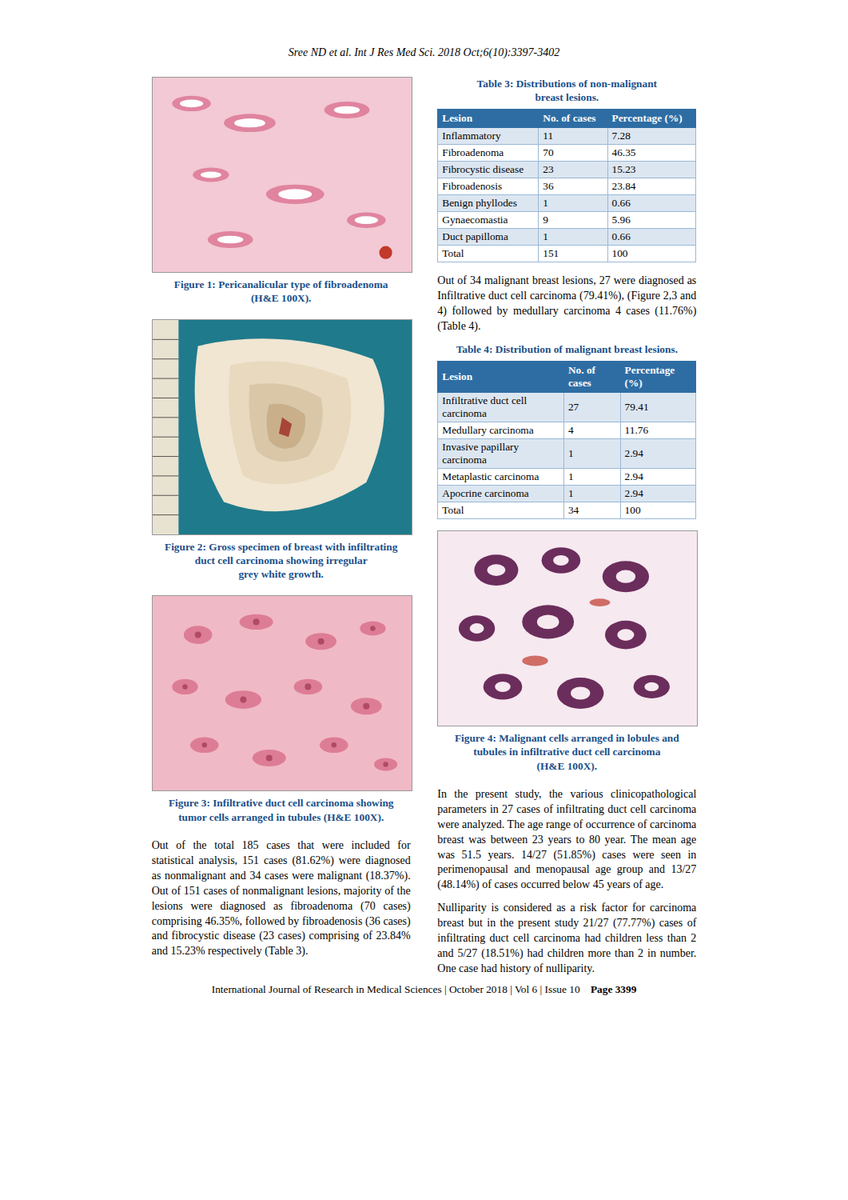Sree ND et al. Int J Res Med Sci. 2018 Oct;6(10):3397-3402
Figure 1: Pericanalicular type of fibroadenoma
(H&E 100X).
Figure 2: Gross specimen of breast with infiltrating
duct cell carcinoma showing irregular
grey white growth.
Figure 3: Infiltrative duct cell carcinoma showing
tumor cells arranged in tubules (H&E 100X).
Out of the total 185 cases that were included for statistical analysis, 151 cases (81.62%) were diagnosed as nonmalignant and 34 cases were malignant (18.37%). Out of 151 cases of nonmalignant lesions, majority of the lesions were diagnosed as fibroadenoma (70 cases) comprising 46.35%, followed by fibroadenosis (36 cases) and fibrocystic disease (23 cases) comprising of 23.84% and 15.23% respectively (Table 3).
Table 3: Distributions of non-malignant
breast lesions.
| Lesion | No. of cases | Percentage (%) |
| --- | --- | --- |
| Inflammatory | 11 | 7.28 |
| Fibroadenoma | 70 | 46.35 |
| Fibrocystic disease | 23 | 15.23 |
| Fibroadenosis | 36 | 23.84 |
| Benign phyllodes | 1 | 0.66 |
| Gynaecomastia | 9 | 5.96 |
| Duct papilloma | 1 | 0.66 |
| Total | 151 | 100 |
Out of 34 malignant breast lesions, 27 were diagnosed as Infiltrative duct cell carcinoma (79.41%), (Figure 2,3 and 4) followed by medullary carcinoma 4 cases (11.76%) (Table 4).
Table 4: Distribution of malignant breast lesions.
| Lesion | No. of cases | Percentage (%) |
| --- | --- | --- |
| Infiltrative duct cell carcinoma | 27 | 79.41 |
| Medullary carcinoma | 4 | 11.76 |
| Invasive papillary carcinoma | 1 | 2.94 |
| Metaplastic carcinoma | 1 | 2.94 |
| Apocrine carcinoma | 1 | 2.94 |
| Total | 34 | 100 |
Figure 4: Malignant cells arranged in lobules and
tubules in infiltrative duct cell carcinoma
(H&E 100X).
In the present study, the various clinicopathological parameters in 27 cases of infiltrating duct cell carcinoma were analyzed. The age range of occurrence of carcinoma breast was between 23 years to 80 year. The mean age was 51.5 years. 14/27 (51.85%) cases were seen in perimenopausal and menopausal age group and 13/27 (48.14%) of cases occurred below 45 years of age.
Nulliparity is considered as a risk factor for carcinoma breast but in the present study 21/27 (77.77%) cases of infiltrating duct cell carcinoma had children less than 2 and 5/27 (18.51%) had children more than 2 in number. One case had history of nulliparity.
International Journal of Research in Medical Sciences | October 2018 | Vol 6 | Issue 10 Page 3399